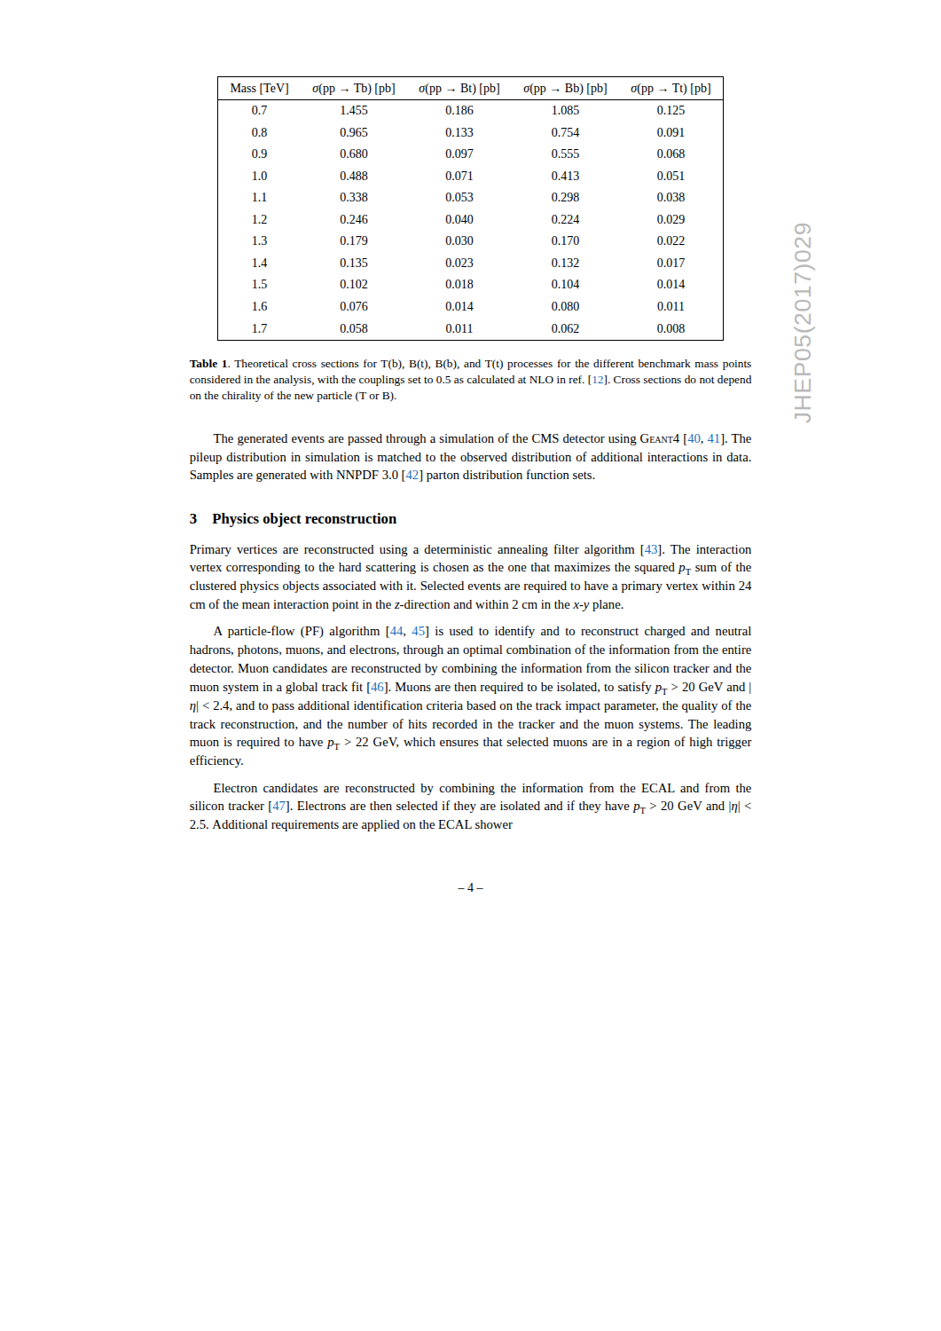JHEP05(2017)029
| Mass [TeV] | σ (pp → Tb) [pb] | σ (pp → Bt) [pb] | σ (pp → Bb) [pb] | σ (pp → Tt) [pb] |
| --- | --- | --- | --- | --- |
| 0.7 | 1.455 | 0.186 | 1.085 | 0.125 |
| 0.8 | 0.965 | 0.133 | 0.754 | 0.091 |
| 0.9 | 0.680 | 0.097 | 0.555 | 0.068 |
| 1.0 | 0.488 | 0.071 | 0.413 | 0.051 |
| 1.1 | 0.338 | 0.053 | 0.298 | 0.038 |
| 1.2 | 0.246 | 0.040 | 0.224 | 0.029 |
| 1.3 | 0.179 | 0.030 | 0.170 | 0.022 |
| 1.4 | 0.135 | 0.023 | 0.132 | 0.017 |
| 1.5 | 0.102 | 0.018 | 0.104 | 0.014 |
| 1.6 | 0.076 | 0.014 | 0.080 | 0.011 |
| 1.7 | 0.058 | 0.011 | 0.062 | 0.008 |
Table 1. Theoretical cross sections for T(b), B(t), B(b), and T(t) processes for the different benchmark mass points considered in the analysis, with the couplings set to 0.5 as calculated at NLO in ref. [12]. Cross sections do not depend on the chirality of the new particle (T or B).
The generated events are passed through a simulation of the CMS detector using Geant4 [40, 41]. The pileup distribution in simulation is matched to the observed distribution of additional interactions in data. Samples are generated with NNPDF 3.0 [42] parton distribution function sets.
3 Physics object reconstruction
Primary vertices are reconstructed using a deterministic annealing filter algorithm [43]. The interaction vertex corresponding to the hard scattering is chosen as the one that maximizes the squared pT sum of the clustered physics objects associated with it. Selected events are required to have a primary vertex within 24 cm of the mean interaction point in the z-direction and within 2 cm in the x-y plane.
A particle-flow (PF) algorithm [44, 45] is used to identify and to reconstruct charged and neutral hadrons, photons, muons, and electrons, through an optimal combination of the information from the entire detector. Muon candidates are reconstructed by combining the information from the silicon tracker and the muon system in a global track fit [46]. Muons are then required to be isolated, to satisfy pT > 20 GeV and |η| < 2.4, and to pass additional identification criteria based on the track impact parameter, the quality of the track reconstruction, and the number of hits recorded in the tracker and the muon systems. The leading muon is required to have pT > 22 GeV, which ensures that selected muons are in a region of high trigger efficiency.
Electron candidates are reconstructed by combining the information from the ECAL and from the silicon tracker [47]. Electrons are then selected if they are isolated and if they have pT > 20 GeV and |η| < 2.5. Additional requirements are applied on the ECAL shower
– 4 –